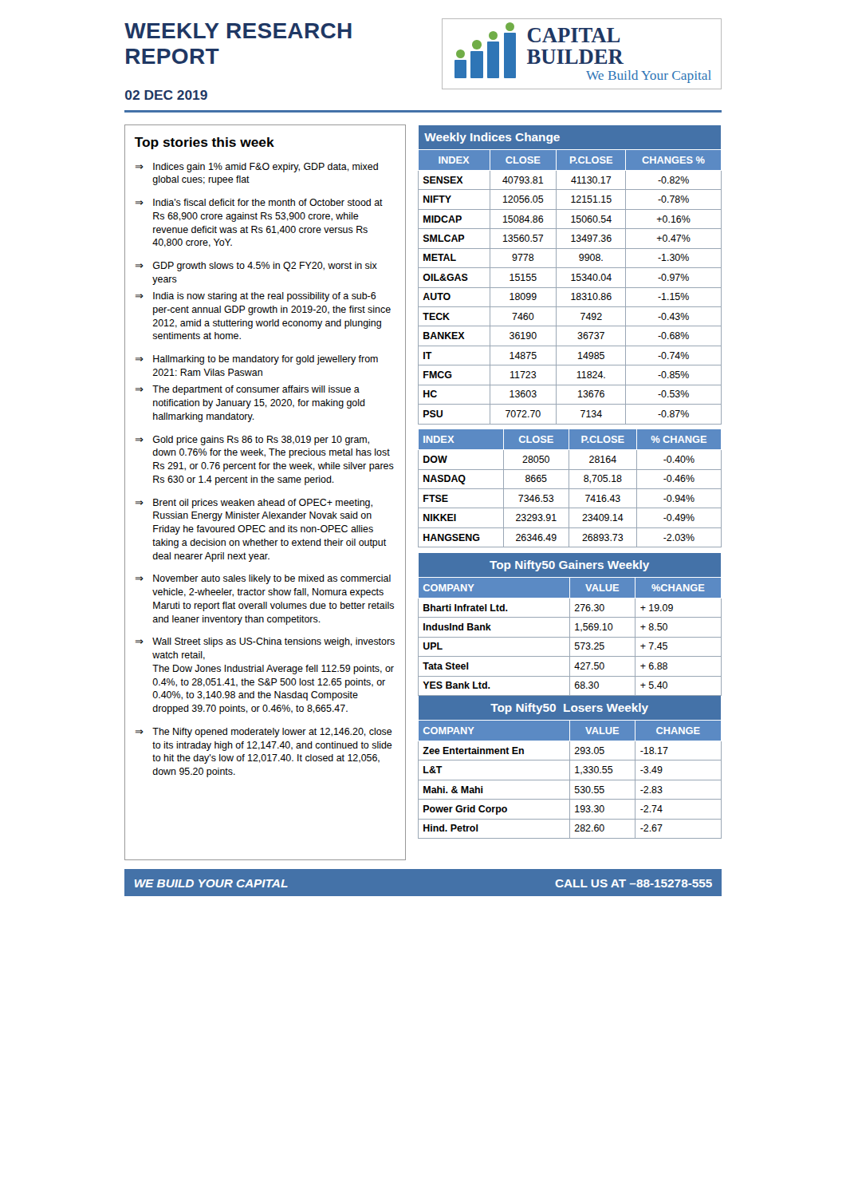WEEKLY RESEARCH REPORT
02 DEC 2019
CAPITAL BUILDER
We Build Your Capital
Top stories this week
Indices gain 1% amid F&O expiry, GDP data, mixed global cues; rupee flat
India's fiscal deficit for the month of October stood at Rs 68,900 crore against Rs 53,900 crore, while revenue deficit was at Rs 61,400 crore versus Rs 40,800 crore, YoY.
GDP growth slows to 4.5% in Q2 FY20, worst in six years
India is now staring at the real possibility of a sub-6 per-cent annual GDP growth in 2019-20, the first since 2012, amid a stuttering world economy and plunging sentiments at home.
Hallmarking to be mandatory for gold jewellery from 2021: Ram Vilas Paswan
The department of consumer affairs will issue a notification by January 15, 2020, for making gold hallmarking mandatory.
Gold price gains Rs 86 to Rs 38,019 per 10 gram, down 0.76% for the week, The precious metal has lost Rs 291, or 0.76 percent for the week, while silver pares Rs 630 or 1.4 percent in the same period.
Brent oil prices weaken ahead of OPEC+ meeting, Russian Energy Minister Alexander Novak said on Friday he favoured OPEC and its non-OPEC allies taking a decision on whether to extend their oil output deal nearer April next year.
November auto sales likely to be mixed as commercial vehicle, 2-wheeler, tractor show fall, Nomura expects Maruti to report flat overall volumes due to better retails and leaner inventory than competitors.
Wall Street slips as US-China tensions weigh, investors watch retail,
The Dow Jones Industrial Average fell 112.59 points, or 0.4%, to 28,051.41, the S&P 500 lost 12.65 points, or 0.40%, to 3,140.98 and the Nasdaq Composite dropped 39.70 points, or 0.46%, to 8,665.47.
The Nifty opened moderately lower at 12,146.20, close to its intraday high of 12,147.40, and continued to slide to hit the day's low of 12,017.40. It closed at 12,056, down 95.20 points.
| Weekly Indices Change |
| INDEX | CLOSE | P.CLOSE | CHANGES % |
| SENSEX | 40793.81 | 41130.17 | -0.82% |
| NIFTY | 12056.05 | 12151.15 | -0.78% |
| MIDCAP | 15084.86 | 15060.54 | +0.16% |
| SMLCAP | 13560.57 | 13497.36 | +0.47% |
| METAL | 9778 | 9908. | -1.30% |
| OIL&GAS | 15155 | 15340.04 | -0.97% |
| AUTO | 18099 | 18310.86 | -1.15% |
| TECK | 7460 | 7492 | -0.43% |
| BANKEX | 36190 | 36737 | -0.68% |
| IT | 14875 | 14985 | -0.74% |
| FMCG | 11723 | 11824. | -0.85% |
| HC | 13603 | 13676 | -0.53% |
| PSU | 7072.70 | 7134 | -0.87% |
| INDEX | CLOSE | P.CLOSE | % CHANGE |
| --- | --- | --- | --- |
| DOW | 28050 | 28164 | -0.40% |
| NASDAQ | 8665 | 8,705.18 | -0.46% |
| FTSE | 7346.53 | 7416.43 | -0.94% |
| NIKKEI | 23293.91 | 23409.14 | -0.49% |
| HANGSENG | 26346.49 | 26893.73 | -2.03% |
| Top Nifty50 Gainers Weekly |
| COMPANY | VALUE | %CHANGE |
| Bharti Infratel Ltd. | 276.30 | + 19.09 |
| IndusInd Bank | 1,569.10 | + 8.50 |
| UPL | 573.25 | + 7.45 |
| Tata Steel | 427.50 | + 6.88 |
| YES Bank Ltd. | 68.30 | + 5.40 |
| Top Nifty50 Losers Weekly |
| COMPANY | VALUE | CHANGE |
| Zee Entertainment En | 293.05 | -18.17 |
| L&T | 1,330.55 | -3.49 |
| Mahi. & Mahi | 530.55 | -2.83 |
| Power Grid Corpo | 193.30 | -2.74 |
| Hind. Petrol | 282.60 | -2.67 |
WE BUILD YOUR CAPITAL
CALL US AT –88-15278-555